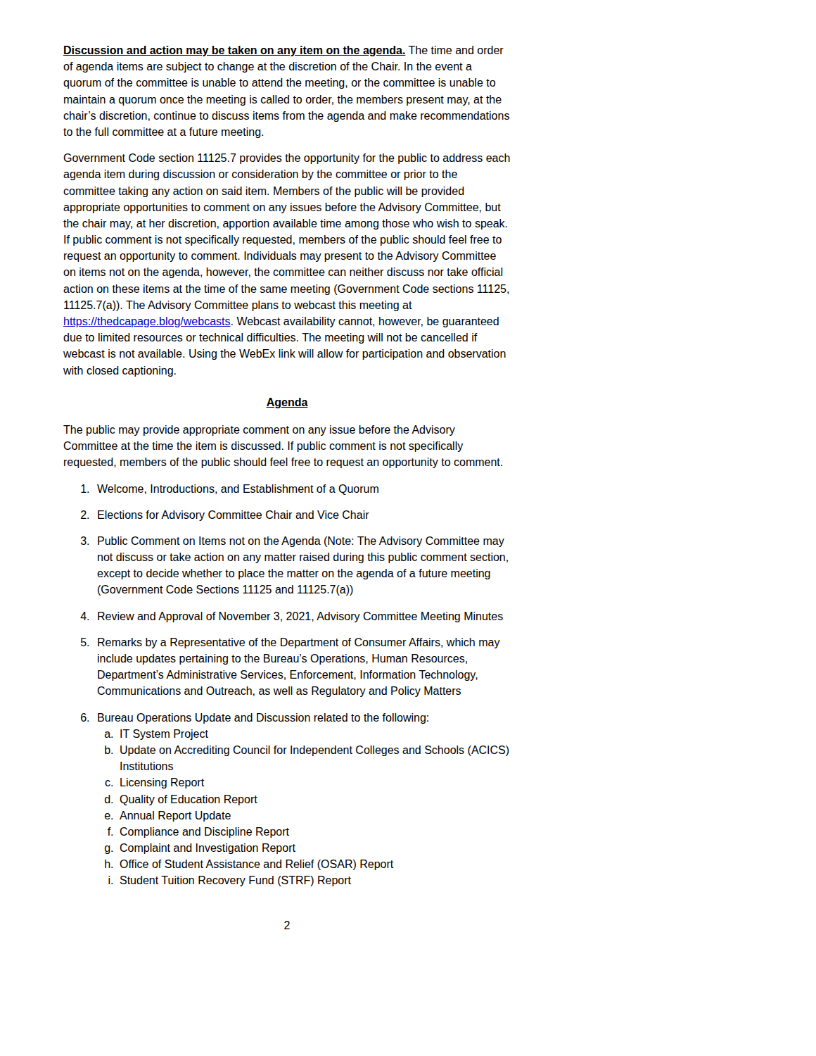Discussion and action may be taken on any item on the agenda. The time and order of agenda items are subject to change at the discretion of the Chair. In the event a quorum of the committee is unable to attend the meeting, or the committee is unable to maintain a quorum once the meeting is called to order, the members present may, at the chair’s discretion, continue to discuss items from the agenda and make recommendations to the full committee at a future meeting.
Government Code section 11125.7 provides the opportunity for the public to address each agenda item during discussion or consideration by the committee or prior to the committee taking any action on said item. Members of the public will be provided appropriate opportunities to comment on any issues before the Advisory Committee, but the chair may, at her discretion, apportion available time among those who wish to speak. If public comment is not specifically requested, members of the public should feel free to request an opportunity to comment. Individuals may present to the Advisory Committee on items not on the agenda, however, the committee can neither discuss nor take official action on these items at the time of the same meeting (Government Code sections 11125, 11125.7(a)). The Advisory Committee plans to webcast this meeting at https://thedcapage.blog/webcasts. Webcast availability cannot, however, be guaranteed due to limited resources or technical difficulties. The meeting will not be cancelled if webcast is not available. Using the WebEx link will allow for participation and observation with closed captioning.
Agenda
The public may provide appropriate comment on any issue before the Advisory Committee at the time the item is discussed. If public comment is not specifically requested, members of the public should feel free to request an opportunity to comment.
Welcome, Introductions, and Establishment of a Quorum
Elections for Advisory Committee Chair and Vice Chair
Public Comment on Items not on the Agenda (Note: The Advisory Committee may not discuss or take action on any matter raised during this public comment section, except to decide whether to place the matter on the agenda of a future meeting (Government Code Sections 11125 and 11125.7(a))
Review and Approval of November 3, 2021, Advisory Committee Meeting Minutes
Remarks by a Representative of the Department of Consumer Affairs, which may include updates pertaining to the Bureau’s Operations, Human Resources, Department’s Administrative Services, Enforcement, Information Technology, Communications and Outreach, as well as Regulatory and Policy Matters
Bureau Operations Update and Discussion related to the following:
IT System Project
Update on Accrediting Council for Independent Colleges and Schools (ACICS) Institutions
Licensing Report
Quality of Education Report
Annual Report Update
Compliance and Discipline Report
Complaint and Investigation Report
Office of Student Assistance and Relief (OSAR) Report
Student Tuition Recovery Fund (STRF) Report
2